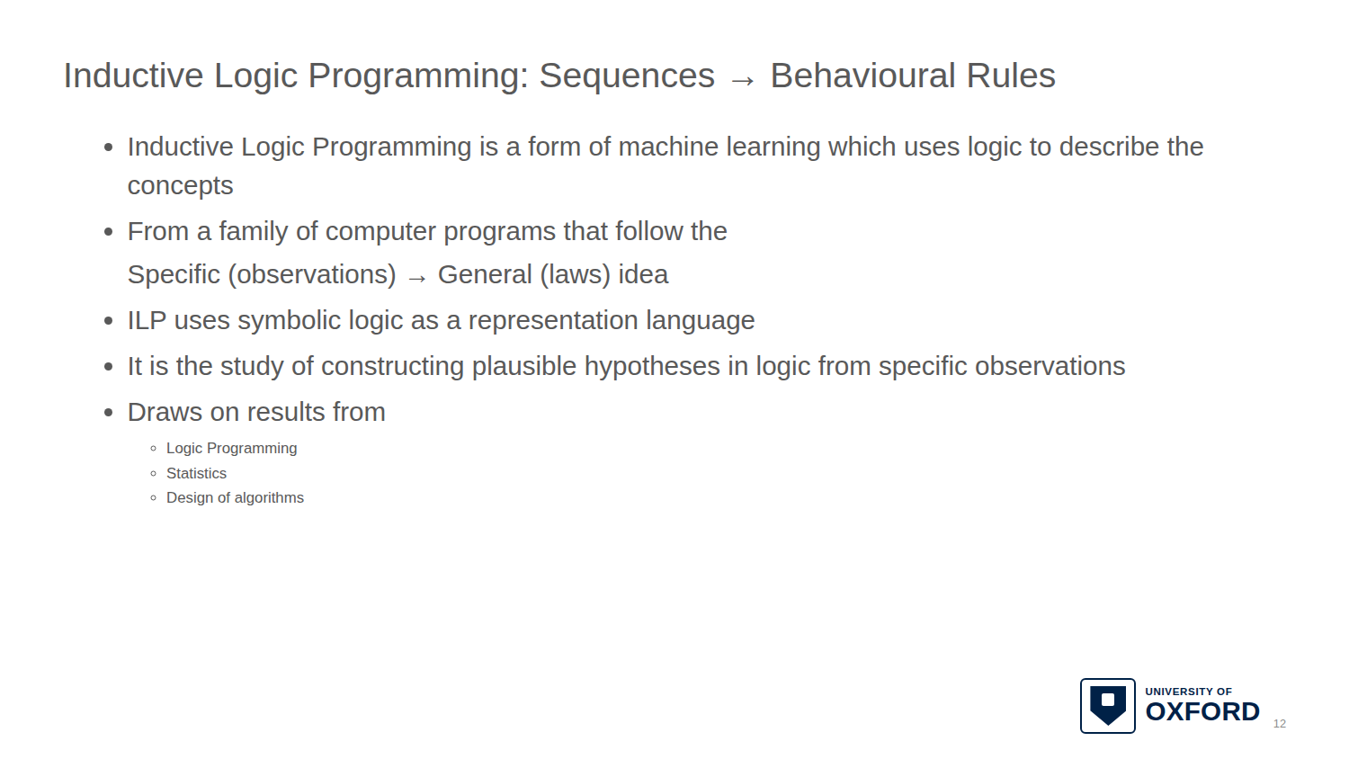Inductive Logic Programming: Sequences → Behavioural Rules
Inductive Logic Programming is a form of machine learning which uses logic to describe the concepts
From a family of computer programs that follow the Specific (observations) → General (laws) idea
ILP uses symbolic logic as a representation language
It is the study of constructing plausible hypotheses in logic from specific observations
Draws on results from
Logic Programming
Statistics
Design of algorithms
UNIVERSITY OF OXFORD
12